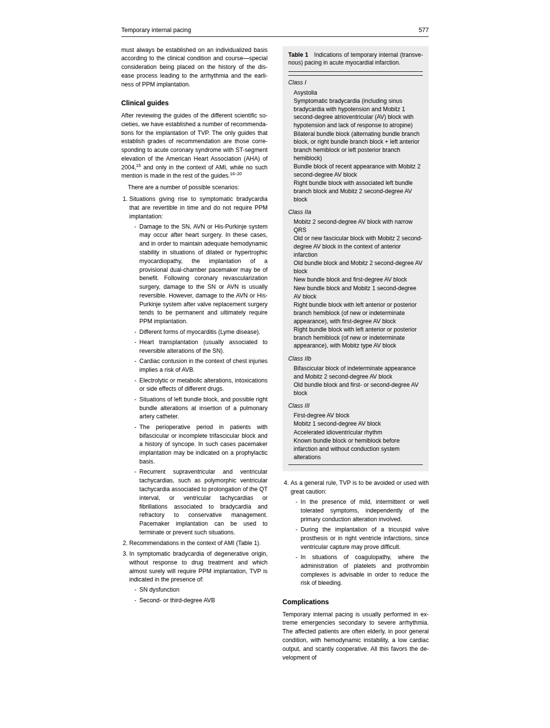Temporary internal pacing 577
must always be established on an individualized basis according to the clinical condition and course—special consideration being placed on the history of the disease process leading to the arrhythmia and the earliness of PPM implantation.
Clinical guides
After reviewing the guides of the different scientific societies, we have established a number of recommendations for the implantation of TVP. The only guides that establish grades of recommendation are those corresponding to acute coronary syndrome with ST-segment elevation of the American Heart Association (AHA) of 2004,15 and only in the context of AMI, while no such mention is made in the rest of the guides.16–20
There are a number of possible scenarios:
Situations giving rise to symptomatic bradycardia that are revertible in time and do not require PPM implantation:
Damage to the SN, AVN or His-Purkinje system may occur after heart surgery. In these cases, and in order to maintain adequate hemodynamic stability in situations of dilated or hypertrophic myocardiopathy, the implantation of a provisional dual-chamber pacemaker may be of benefit. Following coronary revascularization surgery, damage to the SN or AVN is usually reversible. However, damage to the AVN or His-Purkinje system after valve replacement surgery tends to be permanent and ultimately require PPM implantation.
Different forms of myocarditis (Lyme disease).
Heart transplantation (usually associated to reversible alterations of the SN).
Cardiac contusion in the context of chest injuries implies a risk of AVB.
Electrolytic or metabolic alterations, intoxications or side effects of different drugs.
Situations of left bundle block, and possible right bundle alterations at insertion of a pulmonary artery catheter.
The perioperative period in patients with bifascicular or incomplete trifascicular block and a history of syncope. In such cases pacemaker implantation may be indicated on a prophylactic basis.
Recurrent supraventricular and ventricular tachycardias, such as polymorphic ventricular tachycardia associated to prolongation of the QT interval, or ventricular tachycardias or fibrillations associated to bradycardia and refractory to conservative management. Pacemaker implantation can be used to terminate or prevent such situations.
Recommendations in the context of AMI (Table 1).
In symptomatic bradycardia of degenerative origin, without response to drug treatment and which almost surely will require PPM implantation, TVP is indicated in the presence of:
SN dysfunction
Second- or third-degree AVB
Table 1 Indications of temporary internal (transvenous) pacing in acute myocardial infarction.
Class I
Asystolia
Symptomatic bradycardia (including sinus bradycardia with hypotension and Mobitz 1 second-degree atrioventricular (AV) block with hypotension and lack of response to atropine)
Bilateral bundle block (alternating bundle branch block, or right bundle branch block + left anterior branch hemiblock or left posterior branch hemiblock)
Bundle block of recent appearance with Mobitz 2 second-degree AV block
Right bundle block with associated left bundle branch block and Mobitz 2 second-degree AV block
Class IIa
Mobitz 2 second-degree AV block with narrow QRS
Old or new fascicular block with Mobitz 2 second-degree AV block in the context of anterior infarction
Old bundle block and Mobitz 2 second-degree AV block
New bundle block and first-degree AV block
New bundle block and Mobitz 1 second-degree AV block
Right bundle block with left anterior or posterior branch hemiblock (of new or indeterminate appearance), with first-degree AV block
Right bundle block with left anterior or posterior branch hemiblock (of new or indeterminate appearance), with Mobitz type AV block
Class IIb
Bifascicular block of indeterminate appearance and Mobitz 2 second-degree AV block
Old bundle block and first- or second-degree AV block
Class III
First-degree AV block
Mobitz 1 second-degree AV block
Accelerated idioventricular rhythm
Known bundle block or hemiblock before infarction and without conduction system alterations
As a general rule, TVP is to be avoided or used with great caution:
In the presence of mild, intermittent or well tolerated symptoms, independently of the primary conduction alteration involved.
During the implantation of a tricuspid valve prosthesis or in right ventricle infarctions, since ventricular capture may prove difficult.
In situations of coagulopathy, where the administration of platelets and prothrombin complexes is advisable in order to reduce the risk of bleeding.
Complications
Temporary internal pacing is usually performed in extreme emergencies secondary to severe arrhythmia. The affected patients are often elderly, in poor general condition, with hemodynamic instability, a low cardiac output, and scantly cooperative. All this favors the development of